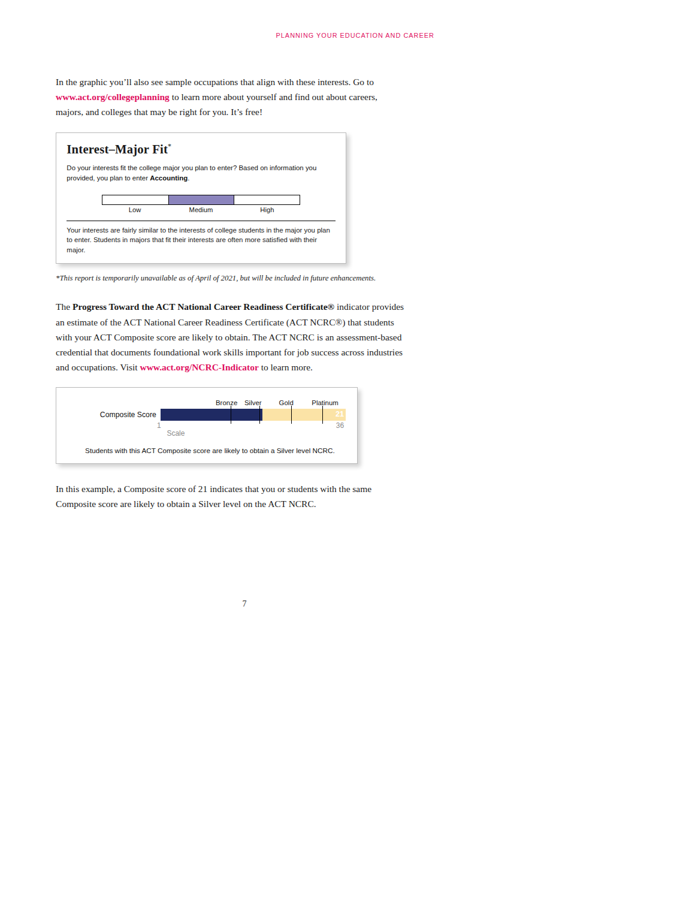Planning Your Education and Career
In the graphic you’ll also see sample occupations that align with these interests. Go to www.act.org/collegeplanning to learn more about yourself and find out about careers, majors, and colleges that may be right for you. It’s free!
Interest–Major Fit*
Do your interests fit the college major you plan to enter? Based on information you provided, you plan to enter Accounting.
Low Medium High
Your interests are fairly similar to the interests of college students in the major you plan to enter. Students in majors that fit their interests are often more satisfied with their major.
*This report is temporarily unavailable as of April of 2021, but will be included in future enhancements.
The Progress Toward the ACT National Career Readiness Certificate® indicator provides an estimate of the ACT National Career Readiness Certificate (ACT NCRC®) that students with your ACT Composite score are likely to obtain. The ACT NCRC is an assessment-based credential that documents foundational work skills important for job success across industries and occupations. Visit www.act.org/NCRC-Indicator to learn more.
Bronze Silver Gold Platinum
Composite Score
21
1
36
Scale
Students with this ACT Composite score are likely to obtain a Silver level NCRC.
In this example, a Composite score of 21 indicates that you or students with the same Composite score are likely to obtain a Silver level on the ACT NCRC.
7